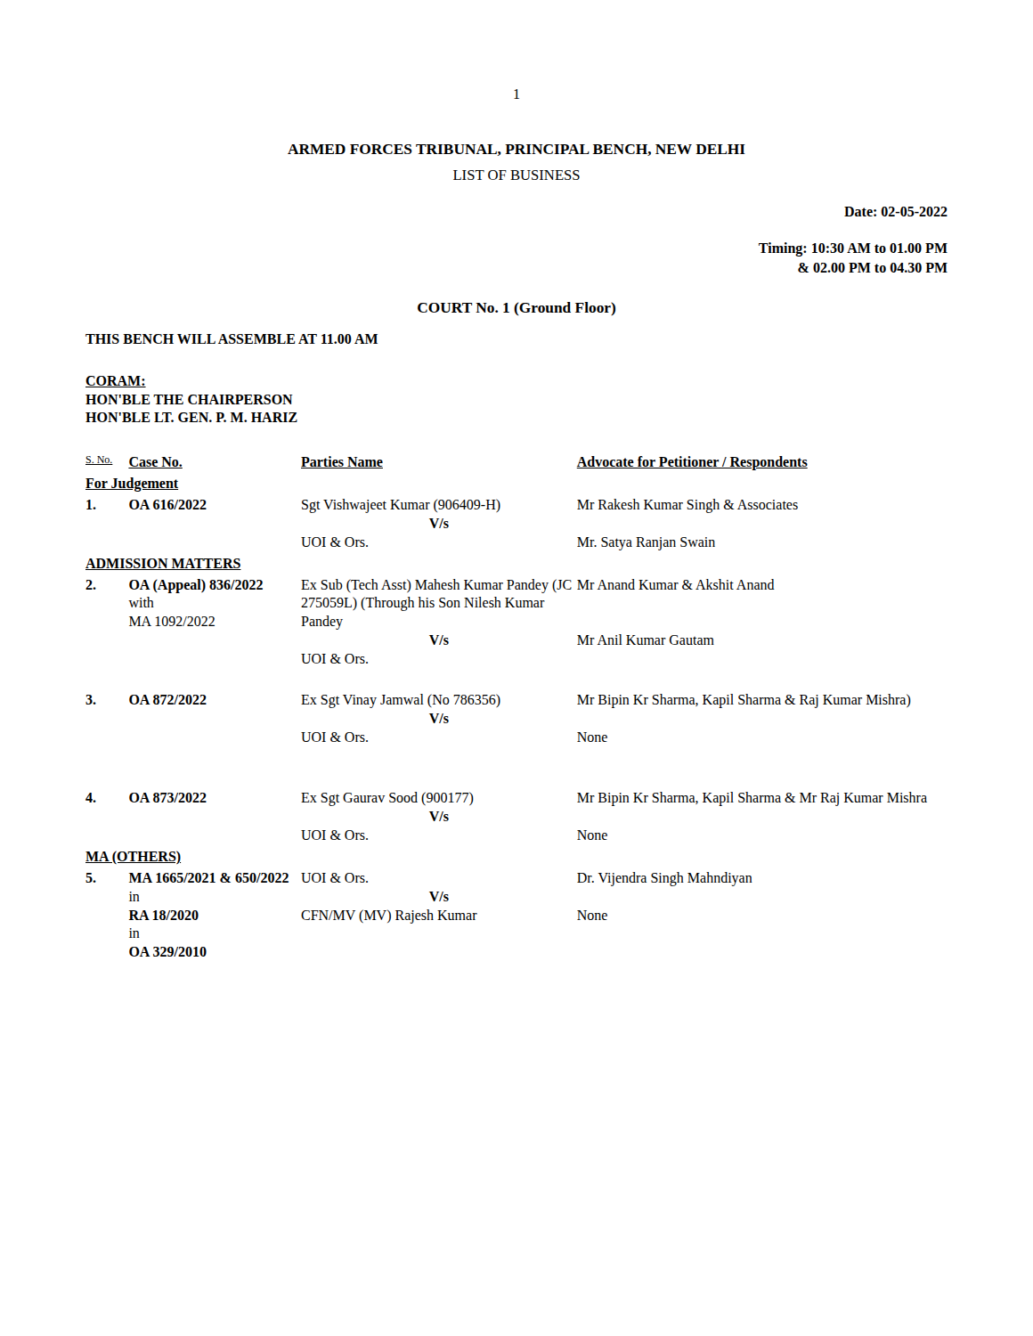1
ARMED FORCES TRIBUNAL, PRINCIPAL BENCH, NEW DELHI
LIST OF BUSINESS
Date: 02-05-2022
Timing: 10:30 AM to 01.00 PM
& 02.00 PM to 04.30 PM
COURT No. 1 (Ground Floor)
THIS BENCH WILL ASSEMBLE AT 11.00 AM
CORAM:
HON'BLE THE CHAIRPERSON
HON'BLE LT. GEN. P. M. HARIZ
| S. No. | Case No. | Parties Name | Advocate for Petitioner / Respondents |
| --- | --- | --- | --- |
| For Judgement |
| 1. | OA 616/2022 | Sgt Vishwajeet Kumar (906409-H) V/s UOI & Ors. | Mr Rakesh Kumar Singh & Associates Mr. Satya Ranjan Swain |
| ADMISSION MATTERS |
| 2. | OA (Appeal) 836/2022 with MA 1092/2022 | Ex Sub (Tech Asst) Mahesh Kumar Pandey (JC 275059L) (Through his Son Nilesh Kumar Pandey V/s UOI & Ors. | Mr Anand Kumar & Akshit Anand Mr Anil Kumar Gautam |
| 3. | OA 872/2022 | Ex Sgt Vinay Jamwal (No 786356) V/s UOI & Ors. | Mr Bipin Kr Sharma, Kapil Sharma & Raj Kumar Mishra) None |
| 4. | OA 873/2022 | Ex Sgt Gaurav Sood (900177) V/s UOI & Ors. | Mr Bipin Kr Sharma, Kapil Sharma & Mr Raj Kumar Mishra None |
| MA (OTHERS) |
| 5. | MA 1665/2021 & 650/2022 in RA 18/2020 in OA 329/2010 | UOI & Ors. V/s CFN/MV (MV) Rajesh Kumar | Dr. Vijendra Singh Mahndiyan None |